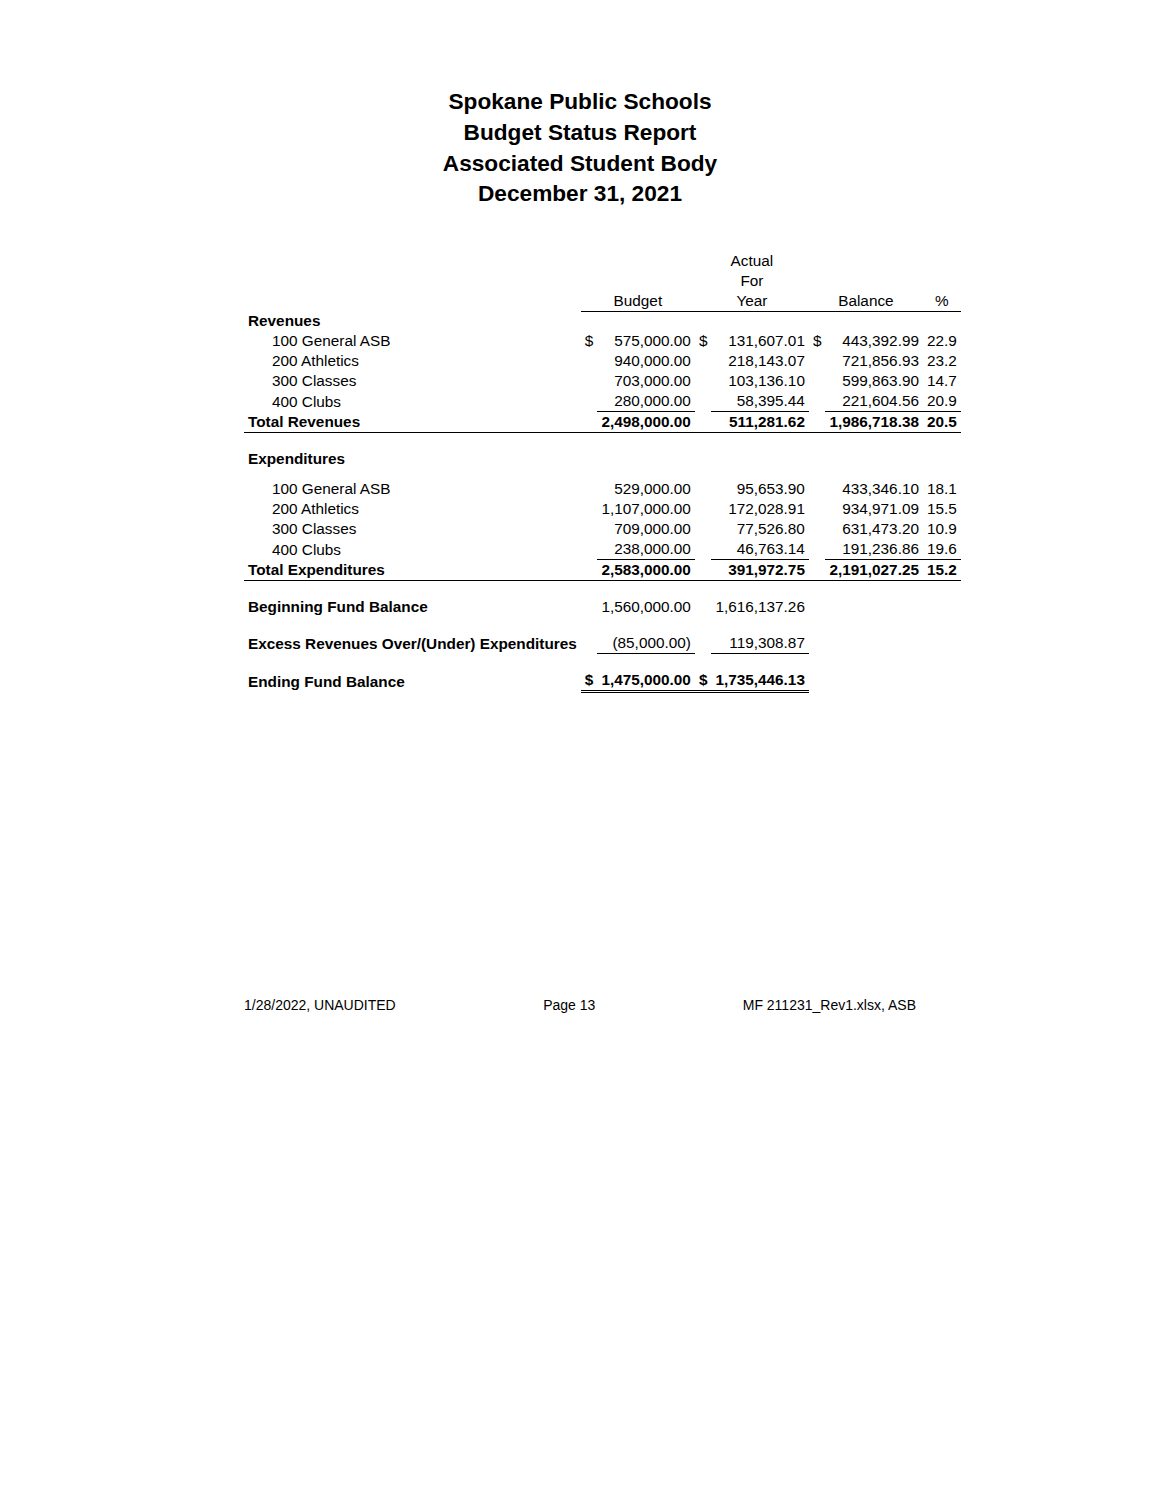Spokane Public Schools Budget Status Report Associated Student Body December 31, 2021
| | | Actual | | |
| --- | --- | --- | --- | --- |
| | | For | | |
| | Budget | Year | Balance | % |
| Revenues | |
| 100 General ASB | $ | 575,000.00 | $ | 131,607.01 | $ | 443,392.99 | 22.9 |
| 200 Athletics | | 940,000.00 | | 218,143.07 | | 721,856.93 | 23.2 |
| 300 Classes | | 703,000.00 | | 103,136.10 | | 599,863.90 | 14.7 |
| 400 Clubs | | 280,000.00 | | 58,395.44 | | 221,604.56 | 20.9 |
| Total Revenues | | 2,498,000.00 | | 511,281.62 | | 1,986,718.38 | 20.5 |
| Expenditures | |
| 100 General ASB | | 529,000.00 | | 95,653.90 | | 433,346.10 | 18.1 |
| 200 Athletics | | 1,107,000.00 | | 172,028.91 | | 934,971.09 | 15.5 |
| 300 Classes | | 709,000.00 | | 77,526.80 | | 631,473.20 | 10.9 |
| 400 Clubs | | 238,000.00 | | 46,763.14 | | 191,236.86 | 19.6 |
| Total Expenditures | | 2,583,000.00 | | 391,972.75 | | 2,191,027.25 | 15.2 |
| Beginning Fund Balance | | 1,560,000.00 | | 1,616,137.26 | | | |
| Excess Revenues Over/(Under) Expenditures | | (85,000.00) | | 119,308.87 | | | |
| Ending Fund Balance | $ | 1,475,000.00 | $ | 1,735,446.13 | | | |
1/28/2022, UNAUDITED
Page 13
MF 211231_Rev1.xlsx, ASB